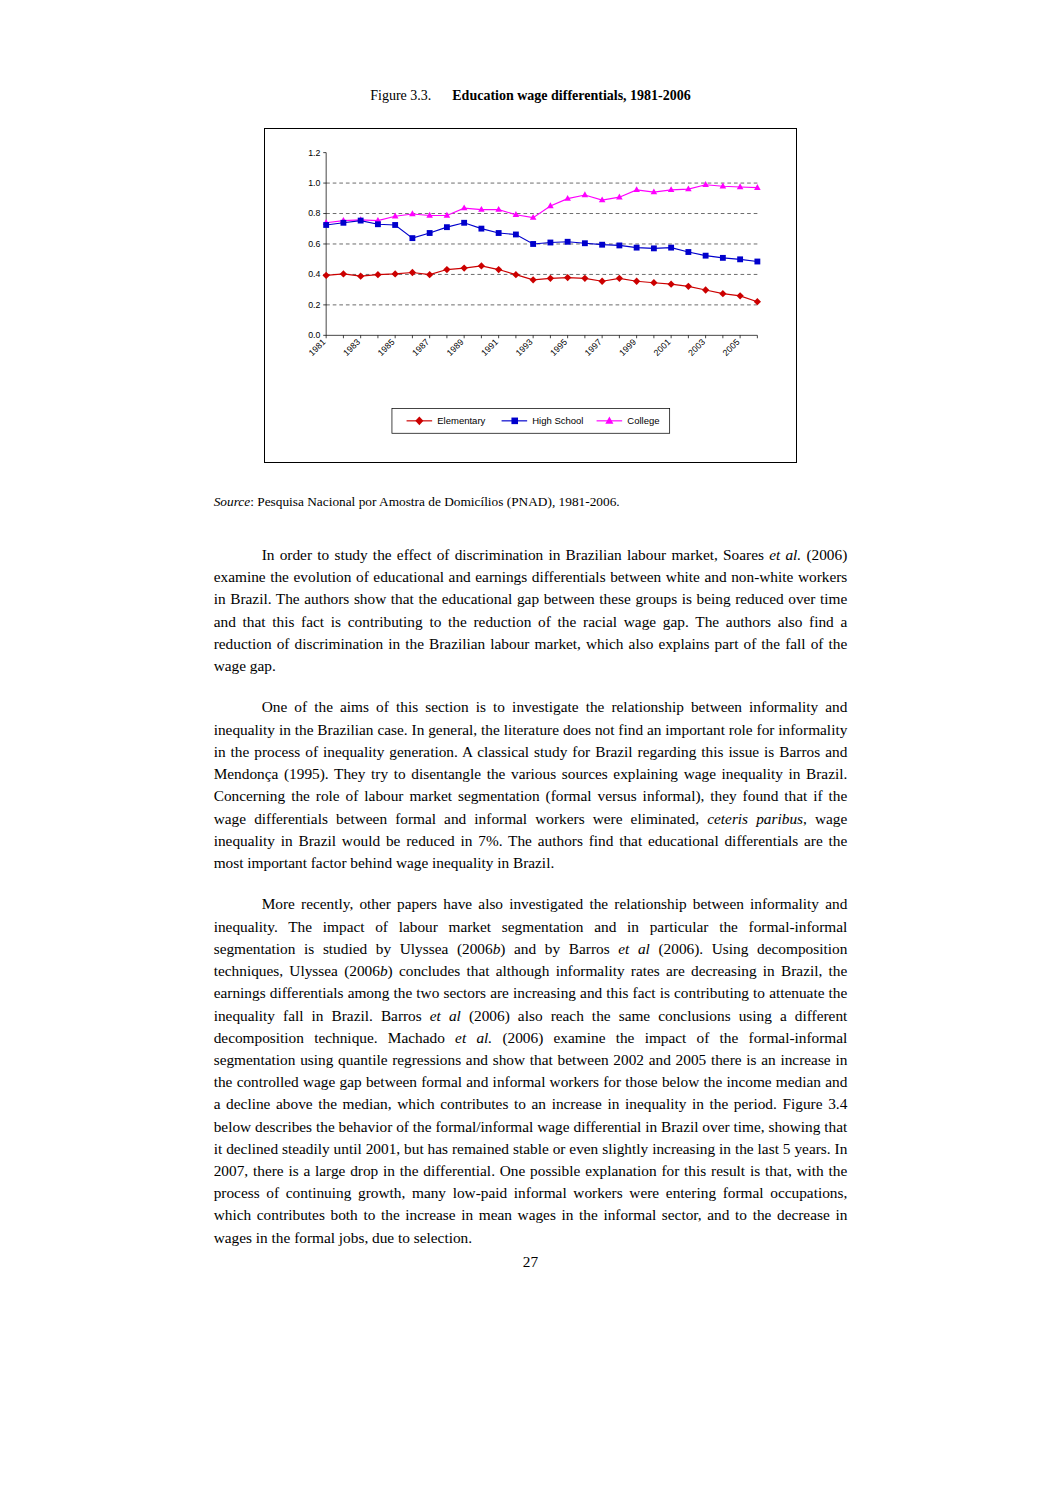Figure 3.3. Education wage differentials, 1981-2006
0.0 0.2 0.4 0.6 0.8 1.0 1.2 1981 1983 1985 1987 1989 1991 1993 1995 1997 1999 2001 2003 2005 Elementary High School College
Source: Pesquisa Nacional por Amostra de Domicílios (PNAD), 1981-2006.
In order to study the effect of discrimination in Brazilian labour market, Soares et al. (2006) examine the evolution of educational and earnings differentials between white and non-white workers in Brazil. The authors show that the educational gap between these groups is being reduced over time and that this fact is contributing to the reduction of the racial wage gap. The authors also find a reduction of discrimination in the Brazilian labour market, which also explains part of the fall of the wage gap.
One of the aims of this section is to investigate the relationship between informality and inequality in the Brazilian case. In general, the literature does not find an important role for informality in the process of inequality generation. A classical study for Brazil regarding this issue is Barros and Mendonça (1995). They try to disentangle the various sources explaining wage inequality in Brazil. Concerning the role of labour market segmentation (formal versus informal), they found that if the wage differentials between formal and informal workers were eliminated, ceteris paribus, wage inequality in Brazil would be reduced in 7%. The authors find that educational differentials are the most important factor behind wage inequality in Brazil.
More recently, other papers have also investigated the relationship between informality and inequality. The impact of labour market segmentation and in particular the formal-informal segmentation is studied by Ulyssea (2006b) and by Barros et al (2006). Using decomposition techniques, Ulyssea (2006b) concludes that although informality rates are decreasing in Brazil, the earnings differentials among the two sectors are increasing and this fact is contributing to attenuate the inequality fall in Brazil. Barros et al (2006) also reach the same conclusions using a different decomposition technique. Machado et al. (2006) examine the impact of the formal-informal segmentation using quantile regressions and show that between 2002 and 2005 there is an increase in the controlled wage gap between formal and informal workers for those below the income median and a decline above the median, which contributes to an increase in inequality in the period. Figure 3.4 below describes the behavior of the formal/informal wage differential in Brazil over time, showing that it declined steadily until 2001, but has remained stable or even slightly increasing in the last 5 years. In 2007, there is a large drop in the differential. One possible explanation for this result is that, with the process of continuing growth, many low-paid informal workers were entering formal occupations, which contributes both to the increase in mean wages in the informal sector, and to the decrease in wages in the formal jobs, due to selection.
27